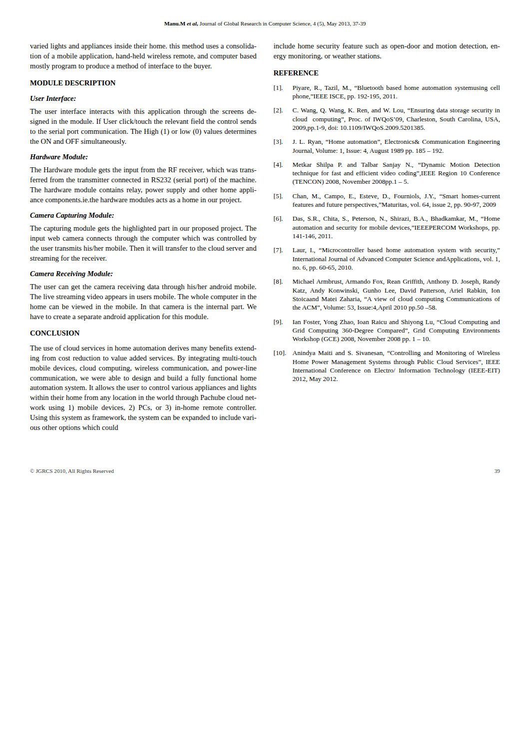Manu.M et al, Journal of Global Research in Computer Science, 4 (5), May 2013, 37-39
varied lights and appliances inside their home. this method uses a consolidation of a mobile application, hand-held wireless remote, and computer based mostly program to produce a method of interface to the buyer.
Module Description
User Interface:
The user interface interacts with this application through the screens designed in the module. If User click/touch the relevant field the control sends to the serial port communication. The High (1) or low (0) values determines the ON and OFF simultaneously.
Hardware Module:
The Hardware module gets the input from the RF receiver, which was transferred from the transmitter connected in RS232 (serial port) of the machine. The hardware module contains relay, power supply and other home appliance components.ie.the hardware modules acts as a home in our project.
Camera Capturing Module:
The capturing module gets the highlighted part in our proposed project. The input web camera connects through the computer which was controlled by the user transmits his/her mobile. Then it will transfer to the cloud server and streaming for the receiver.
Camera Receiving Module:
The user can get the camera receiving data through his/her android mobile. The live streaming video appears in users mobile. The whole computer in the home can be viewed in the mobile. In that camera is the internal part. We have to create a separate android application for this module.
Conclusion
The use of cloud services in home automation derives many benefits extending from cost reduction to value added services. By integrating multi-touch mobile devices, cloud computing, wireless communication, and power-line communication, we were able to design and build a fully functional home automation system. It allows the user to control various appliances and lights within their home from any location in the world through Pachube cloud network using 1) mobile devices, 2) PCs, or 3) in-home remote controller. Using this system as framework, the system can be expanded to include various other options which could
include home security feature such as open-door and motion detection, energy monitoring, or weather stations.
Reference
Piyare, R., Tazil, M., “Bluetooth based home automation systemusing cell phone,”IEEE ISCE, pp. 192-195, 2011.
C. Wang, Q. Wang, K. Ren, and W. Lou, “Ensuring data storage security in cloud computing”, Proc. of IWQoS’09, Charleston, South Carolina, USA, 2009,pp.1-9, doi: 10.1109/IWQoS.2009.5201385.
J. L. Ryan, “Home automation”, Electronics& Communication Engineering Journal, Volume: 1, Issue: 4, August 1989 pp. 185 – 192.
Metkar Shilpa P. and Talbar Sanjay N., “Dynamic Motion Detection technique for fast and efficient video coding”,IEEE Region 10 Conference (TENCON) 2008, November 2008pp.1 – 5.
Chan, M., Campo, E., Esteve, D., Fourniols, J.Y., “Smart homes-current features and future perspectives,”Maturitas, vol. 64, issue 2, pp. 90-97, 2009
Das, S.R., Chita, S., Peterson, N., Shirazi, B.A., Bhadkamkar, M., “Home automation and security for mobile devices,”IEEEPERCOM Workshops, pp. 141-146, 2011.
Laur, I., “Microcontroller based home automation system with security,” International Journal of Advanced Computer Science andApplications, vol. 1, no. 6, pp. 60-65, 2010.
Michael Armbrust, Armando Fox, Rean Griffith, Anthony D. Joseph, Randy Katz, Andy Konwinski, Gunho Lee, David Patterson, Ariel Rabkin, Ion Stoicaand Matei Zaharia, “A view of cloud computing Communications of the ACM”, Volume: 53, Issue:4,April 2010 pp.50 –58.
Ian Foster, Yong Zhao, Ioan Raicu and Shiyong Lu, “Cloud Computing and Grid Computing 360-Degree Compared”, Grid Computing Environments Workshop (GCE) 2008, November 2008 pp. 1 – 10.
Anindya Maiti and S. Sivanesan, “Controlling and Monitoring of Wireless Home Power Management Systems through Public Cloud Services”, IEEE International Conference on Electro/ Information Technology (IEEE-EIT) 2012, May 2012.
© JGRCS 2010, All Rights Reserved
39